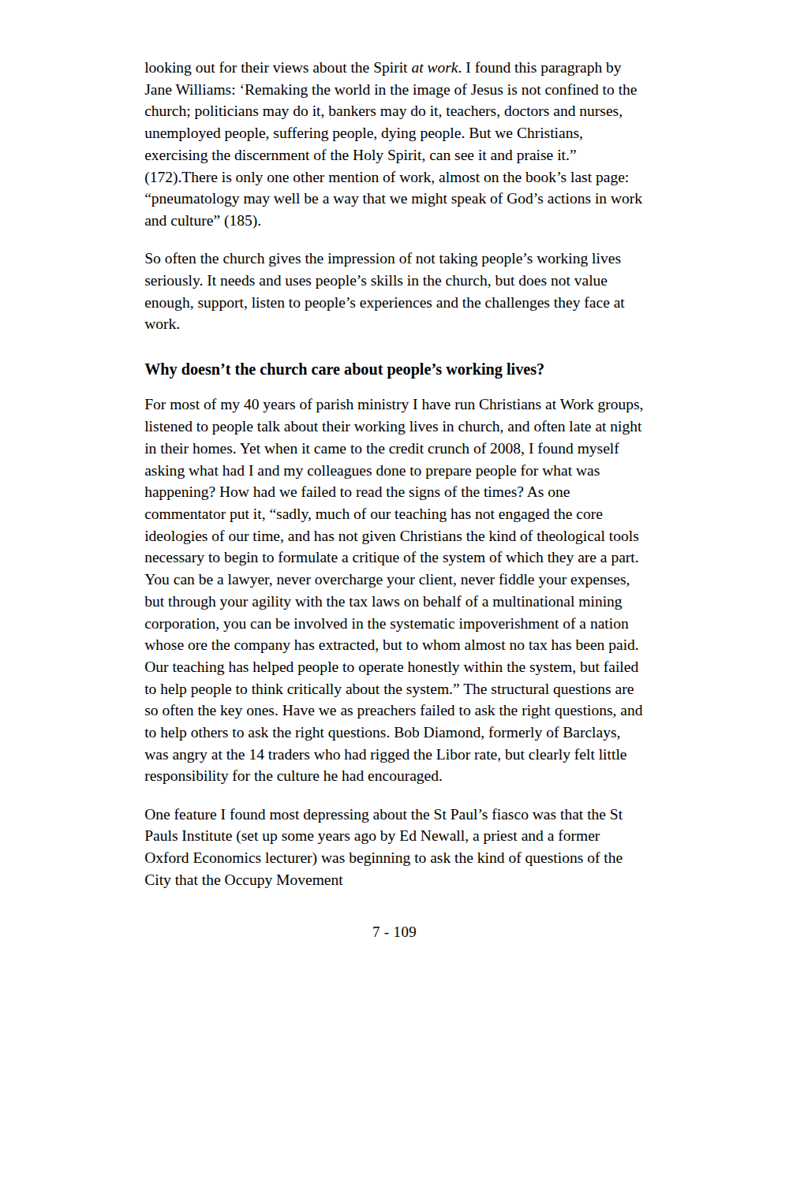looking out for their views about the Spirit at work. I found this paragraph by Jane Williams: ‘Remaking the world in the image of Jesus is not confined to the church; politicians may do it, bankers may do it, teachers, doctors and nurses, unemployed people, suffering people, dying people. But we Christians, exercising the discernment of the Holy Spirit, can see it and praise it.” (172).There is only one other mention of work, almost on the book’s last page: “pneumatology may well be a way that we might speak of God’s actions in work and culture” (185).
So often the church gives the impression of not taking people’s working lives seriously. It needs and uses people’s skills in the church, but does not value enough, support, listen to people’s experiences and the challenges they face at work.
Why doesn’t the church care about people’s working lives?
For most of my 40 years of parish ministry I have run Christians at Work groups, listened to people talk about their working lives in church, and often late at night in their homes. Yet when it came to the credit crunch of 2008, I found myself asking what had I and my colleagues done to prepare people for what was happening? How had we failed to read the signs of the times? As one commentator put it, “sadly, much of our teaching has not engaged the core ideologies of our time, and has not given Christians the kind of theological tools necessary to begin to formulate a critique of the system of which they are a part. You can be a lawyer, never overcharge your client, never fiddle your expenses, but through your agility with the tax laws on behalf of a multinational mining corporation, you can be involved in the systematic impoverishment of a nation whose ore the company has extracted, but to whom almost no tax has been paid. Our teaching has helped people to operate honestly within the system, but failed to help people to think critically about the system.” The structural questions are so often the key ones. Have we as preachers failed to ask the right questions, and to help others to ask the right questions. Bob Diamond, formerly of Barclays, was angry at the 14 traders who had rigged the Libor rate, but clearly felt little responsibility for the culture he had encouraged.
One feature I found most depressing about the St Paul’s fiasco was that the St Pauls Institute (set up some years ago by Ed Newall, a priest and a former Oxford Economics lecturer) was beginning to ask the kind of questions of the City that the Occupy Movement
7 - 109